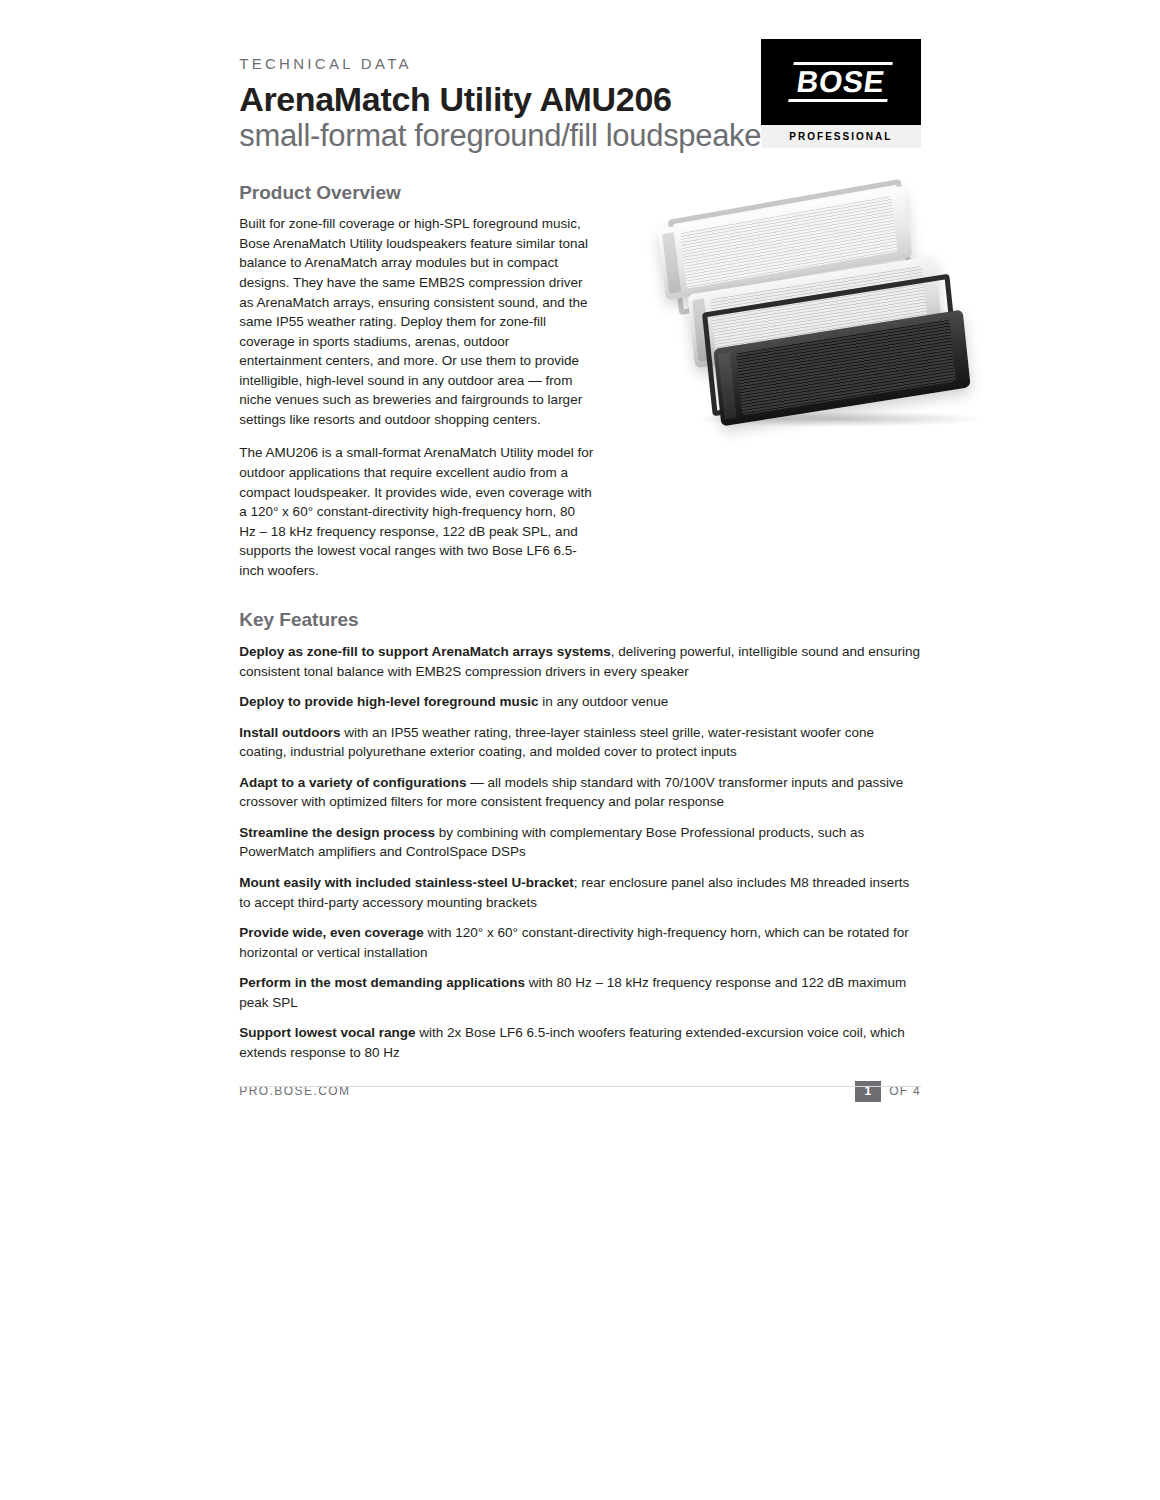BOSE
PROFESSIONAL
Technical Data
ArenaMatch Utility AMU206 small-format foreground/fill loudspeaker
Product Overview
Built for zone-fill coverage or high-SPL foreground music, Bose ArenaMatch Utility loudspeakers feature similar tonal balance to ArenaMatch array modules but in compact designs. They have the same EMB2S compression driver as ArenaMatch arrays, ensuring consistent sound, and the same IP55 weather rating. Deploy them for zone-fill coverage in sports stadiums, arenas, outdoor entertainment centers, and more. Or use them to provide intelligible, high-level sound in any outdoor area — from niche venues such as breweries and fairgrounds to larger settings like resorts and outdoor shopping centers.
The AMU206 is a small-format ArenaMatch Utility model for outdoor applications that require excellent audio from a compact loudspeaker. It provides wide, even coverage with a 120° x 60° constant-directivity high-frequency horn, 80 Hz – 18 kHz frequency response, 122 dB peak SPL, and supports the lowest vocal ranges with two Bose LF6 6.5-inch woofers.
Key Features
Deploy as zone-fill to support ArenaMatch arrays systems, delivering powerful, intelligible sound and ensuring consistent tonal balance with EMB2S compression drivers in every speaker
Deploy to provide high-level foreground music in any outdoor venue
Install outdoors with an IP55 weather rating, three-layer stainless steel grille, water-resistant woofer cone coating, industrial polyurethane exterior coating, and molded cover to protect inputs
Adapt to a variety of configurations — all models ship standard with 70/100V transformer inputs and passive crossover with optimized filters for more consistent frequency and polar response
Streamline the design process by combining with complementary Bose Professional products, such as PowerMatch amplifiers and ControlSpace DSPs
Mount easily with included stainless-steel U-bracket; rear enclosure panel also includes M8 threaded inserts to accept third-party accessory mounting brackets
Provide wide, even coverage with 120° x 60° constant-directivity high-frequency horn, which can be rotated for horizontal or vertical installation
Perform in the most demanding applications with 80 Hz – 18 kHz frequency response and 122 dB maximum peak SPL
Support lowest vocal range with 2x Bose LF6 6.5-inch woofers featuring extended-excursion voice coil, which extends response to 80 Hz
PRO.BOSE.COM 1 OF 4